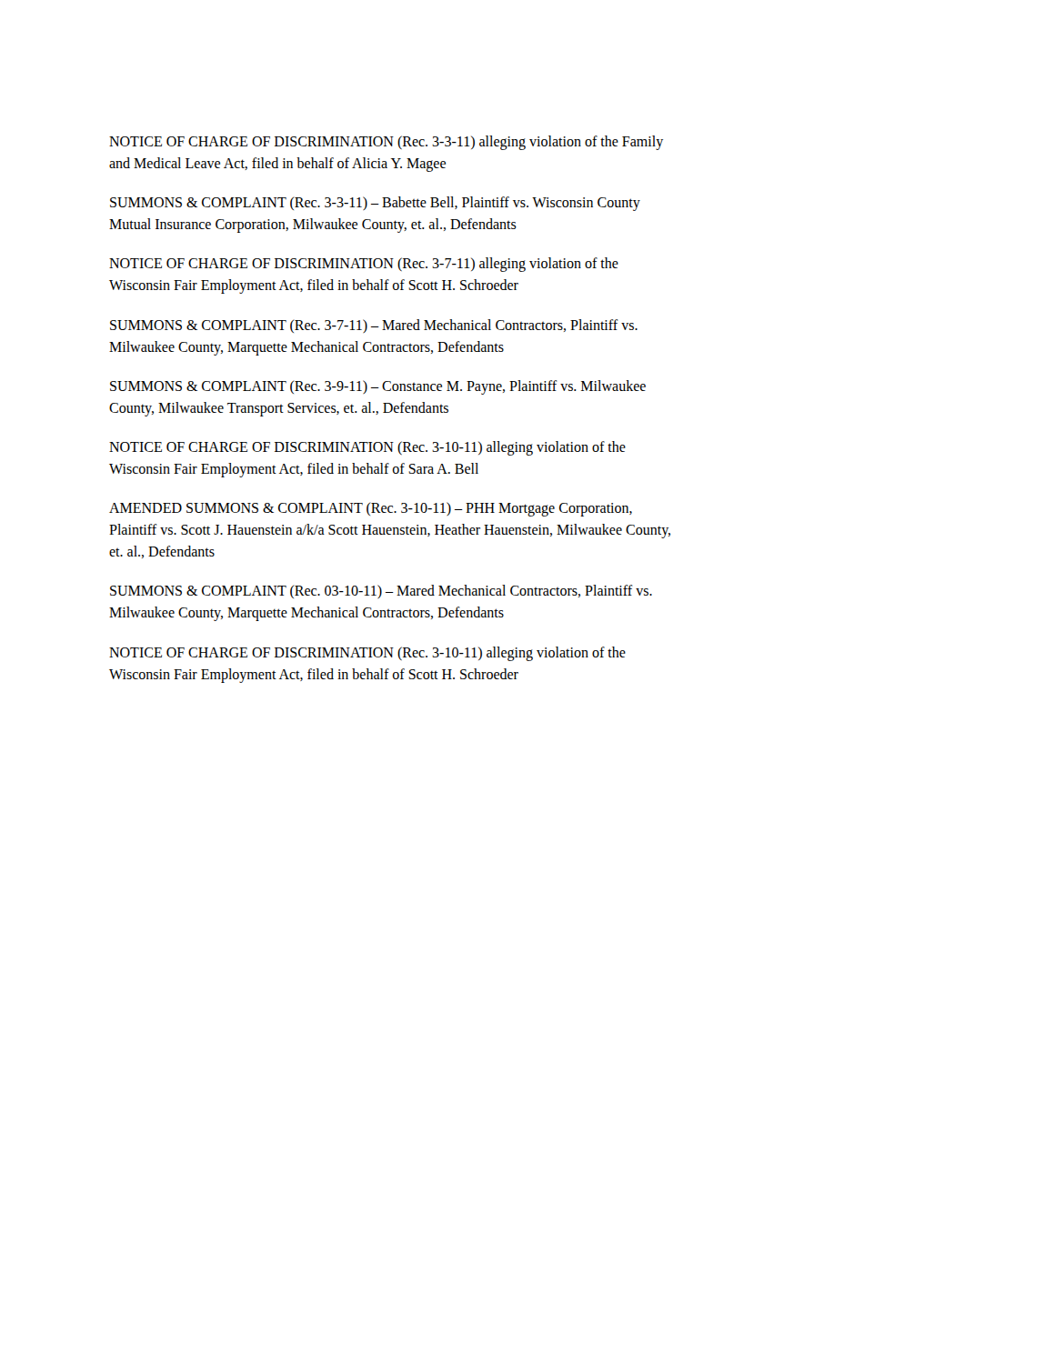NOTICE OF CHARGE OF DISCRIMINATION (Rec. 3-3-11) alleging violation of the Family and Medical Leave Act, filed in behalf of Alicia Y. Magee
SUMMONS & COMPLAINT (Rec. 3-3-11) – Babette Bell, Plaintiff vs. Wisconsin County Mutual Insurance Corporation, Milwaukee County, et. al., Defendants
NOTICE OF CHARGE OF DISCRIMINATION (Rec. 3-7-11) alleging violation of the Wisconsin Fair Employment Act, filed in behalf of Scott H. Schroeder
SUMMONS & COMPLAINT (Rec. 3-7-11) – Mared Mechanical Contractors, Plaintiff vs. Milwaukee County, Marquette Mechanical Contractors, Defendants
SUMMONS & COMPLAINT (Rec. 3-9-11) – Constance M. Payne, Plaintiff vs. Milwaukee County, Milwaukee Transport Services, et. al., Defendants
NOTICE OF CHARGE OF DISCRIMINATION (Rec. 3-10-11) alleging violation of the Wisconsin Fair Employment Act, filed in behalf of Sara A. Bell
AMENDED SUMMONS & COMPLAINT (Rec. 3-10-11) – PHH Mortgage Corporation, Plaintiff vs. Scott J. Hauenstein a/k/a Scott Hauenstein, Heather Hauenstein, Milwaukee County, et. al., Defendants
SUMMONS & COMPLAINT (Rec. 03-10-11) – Mared Mechanical Contractors, Plaintiff vs. Milwaukee County, Marquette Mechanical Contractors, Defendants
NOTICE OF CHARGE OF DISCRIMINATION (Rec. 3-10-11) alleging violation of the Wisconsin Fair Employment Act, filed in behalf of Scott H. Schroeder